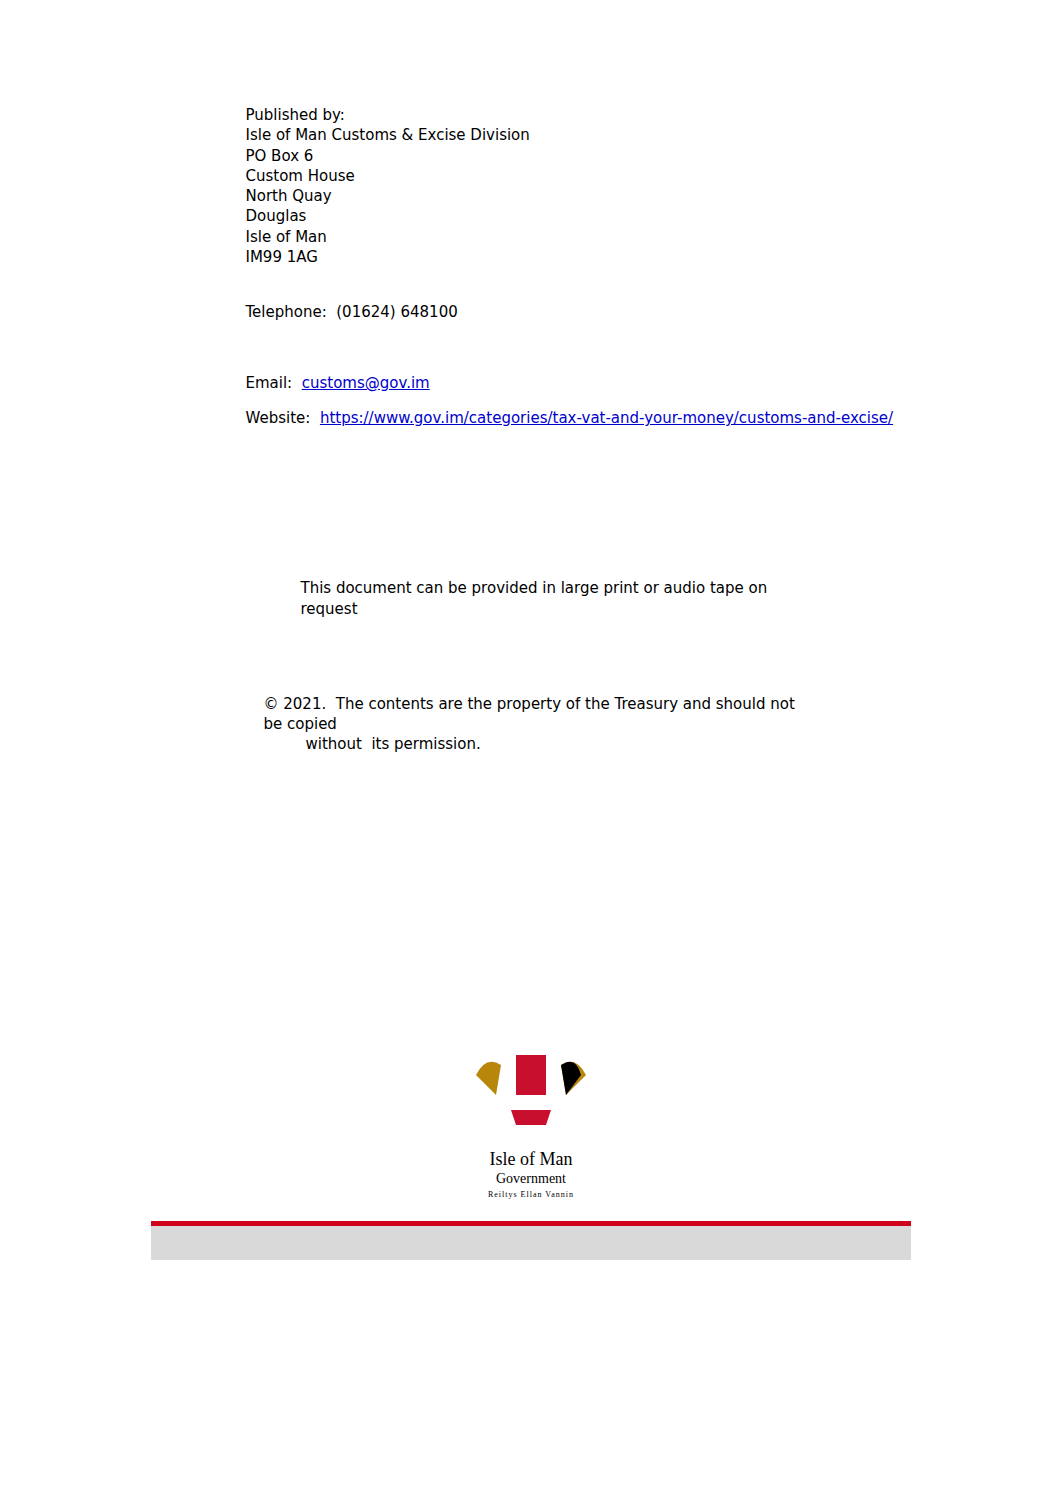Published by:
Isle of Man Customs & Excise Division
PO Box 6
Custom House
North Quay
Douglas
Isle of Man
IM99 1AG
Telephone: (01624) 648100
Email: customs@gov.im
Website: https://www.gov.im/categories/tax-vat-and-your-money/customs-and-excise/
This document can be provided in large print or audio tape on request
© 2021. The contents are the property of the Treasury and should not be copied without its permission.